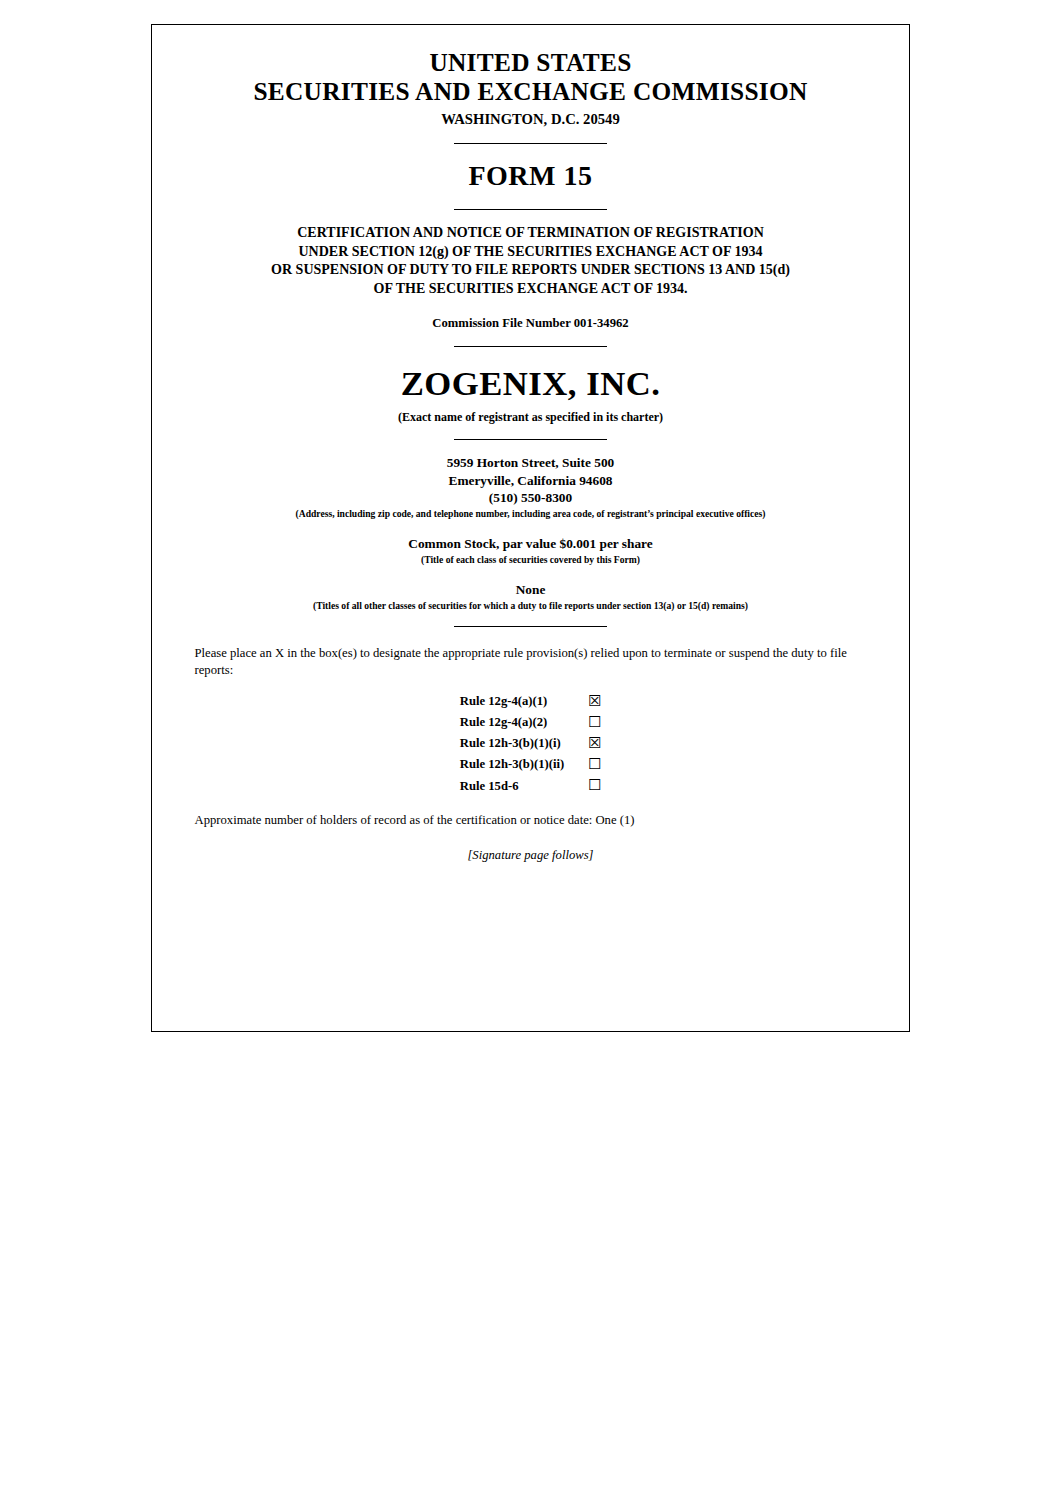UNITED STATES
SECURITIES AND EXCHANGE COMMISSION
WASHINGTON, D.C. 20549
FORM 15
CERTIFICATION AND NOTICE OF TERMINATION OF REGISTRATION
UNDER SECTION 12(g) OF THE SECURITIES EXCHANGE ACT OF 1934
OR SUSPENSION OF DUTY TO FILE REPORTS UNDER SECTIONS 13 AND 15(d)
OF THE SECURITIES EXCHANGE ACT OF 1934.
Commission File Number 001-34962
ZOGENIX, INC.
(Exact name of registrant as specified in its charter)
5959 Horton Street, Suite 500
Emeryville, California 94608
(510) 550-8300
(Address, including zip code, and telephone number, including area code, of registrant’s principal executive offices)
Common Stock, par value $0.001 per share
(Title of each class of securities covered by this Form)
None
(Titles of all other classes of securities for which a duty to file reports under section 13(a) or 15(d) remains)
Please place an X in the box(es) to designate the appropriate rule provision(s) relied upon to terminate or suspend the duty to file reports:
| Rule 12g-4(a)(1) | ☒ |
| Rule 12g-4(a)(2) | ☐ |
| Rule 12h-3(b)(1)(i) | ☒ |
| Rule 12h-3(b)(1)(ii) | ☐ |
| Rule 15d-6 | ☐ |
Approximate number of holders of record as of the certification or notice date: One (1)
[Signature page follows]